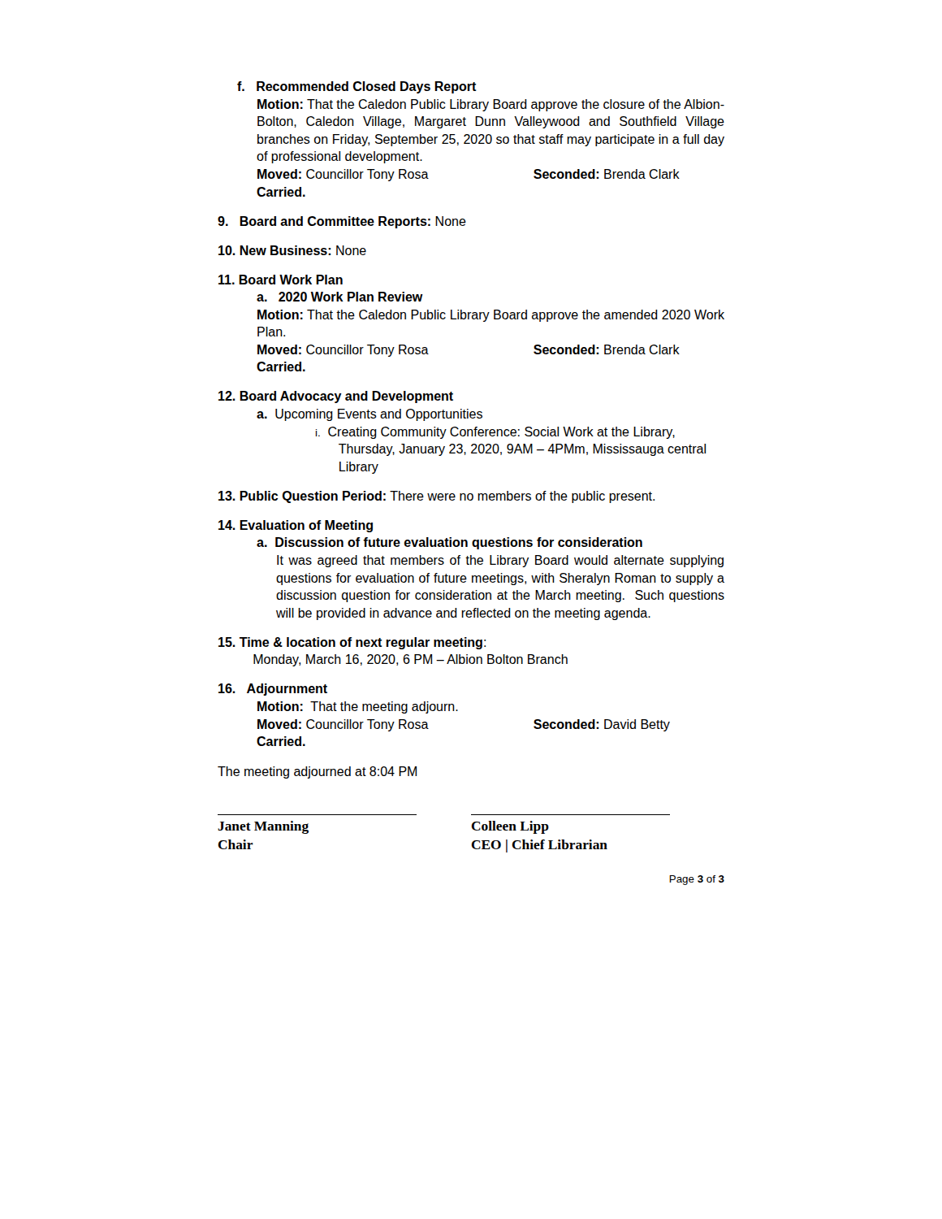f. Recommended Closed Days Report
Motion: That the Caledon Public Library Board approve the closure of the Albion-Bolton, Caledon Village, Margaret Dunn Valleywood and Southfield Village branches on Friday, September 25, 2020 so that staff may participate in a full day of professional development.
Moved: Councillor Tony Rosa
Seconded: Brenda Clark
Carried.
9. Board and Committee Reports: None
10. New Business: None
11. Board Work Plan
a. 2020 Work Plan Review
Motion: That the Caledon Public Library Board approve the amended 2020 Work Plan.
Moved: Councillor Tony Rosa
Seconded: Brenda Clark
Carried.
12. Board Advocacy and Development
a. Upcoming Events and Opportunities
i. Creating Community Conference: Social Work at the Library, Thursday, January 23, 2020, 9AM – 4PMm, Mississauga central Library
13. Public Question Period: There were no members of the public present.
14. Evaluation of Meeting
a. Discussion of future evaluation questions for consideration
It was agreed that members of the Library Board would alternate supplying questions for evaluation of future meetings, with Sheralyn Roman to supply a discussion question for consideration at the March meeting. Such questions will be provided in advance and reflected on the meeting agenda.
15. Time & location of next regular meeting:
Monday, March 16, 2020, 6 PM – Albion Bolton Branch
16. Adjournment
Motion: That the meeting adjourn.
Moved: Councillor Tony Rosa
Seconded: David Betty
Carried.
The meeting adjourned at 8:04 PM
Janet Manning
Chair
Colleen Lipp
CEO | Chief Librarian
Page 3 of 3